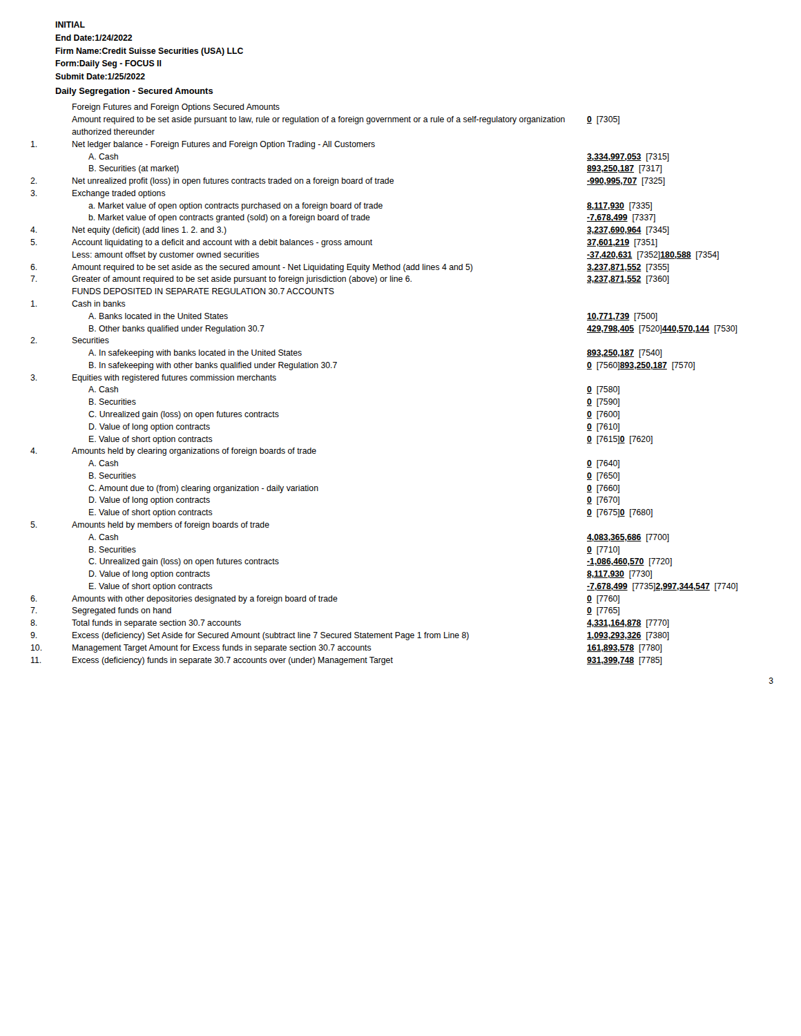INITIAL
End Date:1/24/2022
Firm Name:Credit Suisse Securities (USA) LLC
Form:Daily Seg - FOCUS II
Submit Date:1/25/2022
Daily Segregation - Secured Amounts
| | Foreign Futures and Foreign Options Secured Amounts | |
| | Amount required to be set aside pursuant to law, rule or regulation of a foreign government or a rule of a self-regulatory organization authorized thereunder | 0 [7305] |
| 1. | Net ledger balance - Foreign Futures and Foreign Option Trading - All Customers | |
| | A. Cash | 3,334,997,053 [7315] |
| | B. Securities (at market) | 893,250,187 [7317] |
| 2. | Net unrealized profit (loss) in open futures contracts traded on a foreign board of trade | -990,995,707 [7325] |
| 3. | Exchange traded options | |
| | a. Market value of open option contracts purchased on a foreign board of trade | 8,117,930 [7335] |
| | b. Market value of open contracts granted (sold) on a foreign board of trade | -7,678,499 [7337] |
| 4. | Net equity (deficit) (add lines 1. 2. and 3.) | 3,237,690,964 [7345] |
| 5. | Account liquidating to a deficit and account with a debit balances - gross amount | 37,601,219 [7351] |
| | Less: amount offset by customer owned securities | -37,420,631 [7352] 180,588 [7354] |
| 6. | Amount required to be set aside as the secured amount - Net Liquidating Equity Method (add lines 4 and 5) | 3,237,871,552 [7355] |
| 7. | Greater of amount required to be set aside pursuant to foreign jurisdiction (above) or line 6. | 3,237,871,552 [7360] |
| | FUNDS DEPOSITED IN SEPARATE REGULATION 30.7 ACCOUNTS | |
| 1. | Cash in banks | |
| | A. Banks located in the United States | 10,771,739 [7500] |
| | B. Other banks qualified under Regulation 30.7 | 429,798,405 [7520] 440,570,144 [7530] |
| 2. | Securities | |
| | A. In safekeeping with banks located in the United States | 893,250,187 [7540] |
| | B. In safekeeping with other banks qualified under Regulation 30.7 | 0 [7560] 893,250,187 [7570] |
| 3. | Equities with registered futures commission merchants | |
| | A. Cash | 0 [7580] |
| | B. Securities | 0 [7590] |
| | C. Unrealized gain (loss) on open futures contracts | 0 [7600] |
| | D. Value of long option contracts | 0 [7610] |
| | E. Value of short option contracts | 0 [7615] 0 [7620] |
| 4. | Amounts held by clearing organizations of foreign boards of trade | |
| | A. Cash | 0 [7640] |
| | B. Securities | 0 [7650] |
| | C. Amount due to (from) clearing organization - daily variation | 0 [7660] |
| | D. Value of long option contracts | 0 [7670] |
| | E. Value of short option contracts | 0 [7675] 0 [7680] |
| 5. | Amounts held by members of foreign boards of trade | |
| | A. Cash | 4,083,365,686 [7700] |
| | B. Securities | 0 [7710] |
| | C. Unrealized gain (loss) on open futures contracts | -1,086,460,570 [7720] |
| | D. Value of long option contracts | 8,117,930 [7730] |
| | E. Value of short option contracts | -7,678,499 [7735] 2,997,344,547 [7740] |
| 6. | Amounts with other depositories designated by a foreign board of trade | 0 [7760] |
| 7. | Segregated funds on hand | 0 [7765] |
| 8. | Total funds in separate section 30.7 accounts | 4,331,164,878 [7770] |
| 9. | Excess (deficiency) Set Aside for Secured Amount (subtract line 7 Secured Statement Page 1 from Line 8) | 1,093,293,326 [7380] |
| 10. | Management Target Amount for Excess funds in separate section 30.7 accounts | 161,893,578 [7780] |
| 11. | Excess (deficiency) funds in separate 30.7 accounts over (under) Management Target | 931,399,748 [7785] |
3